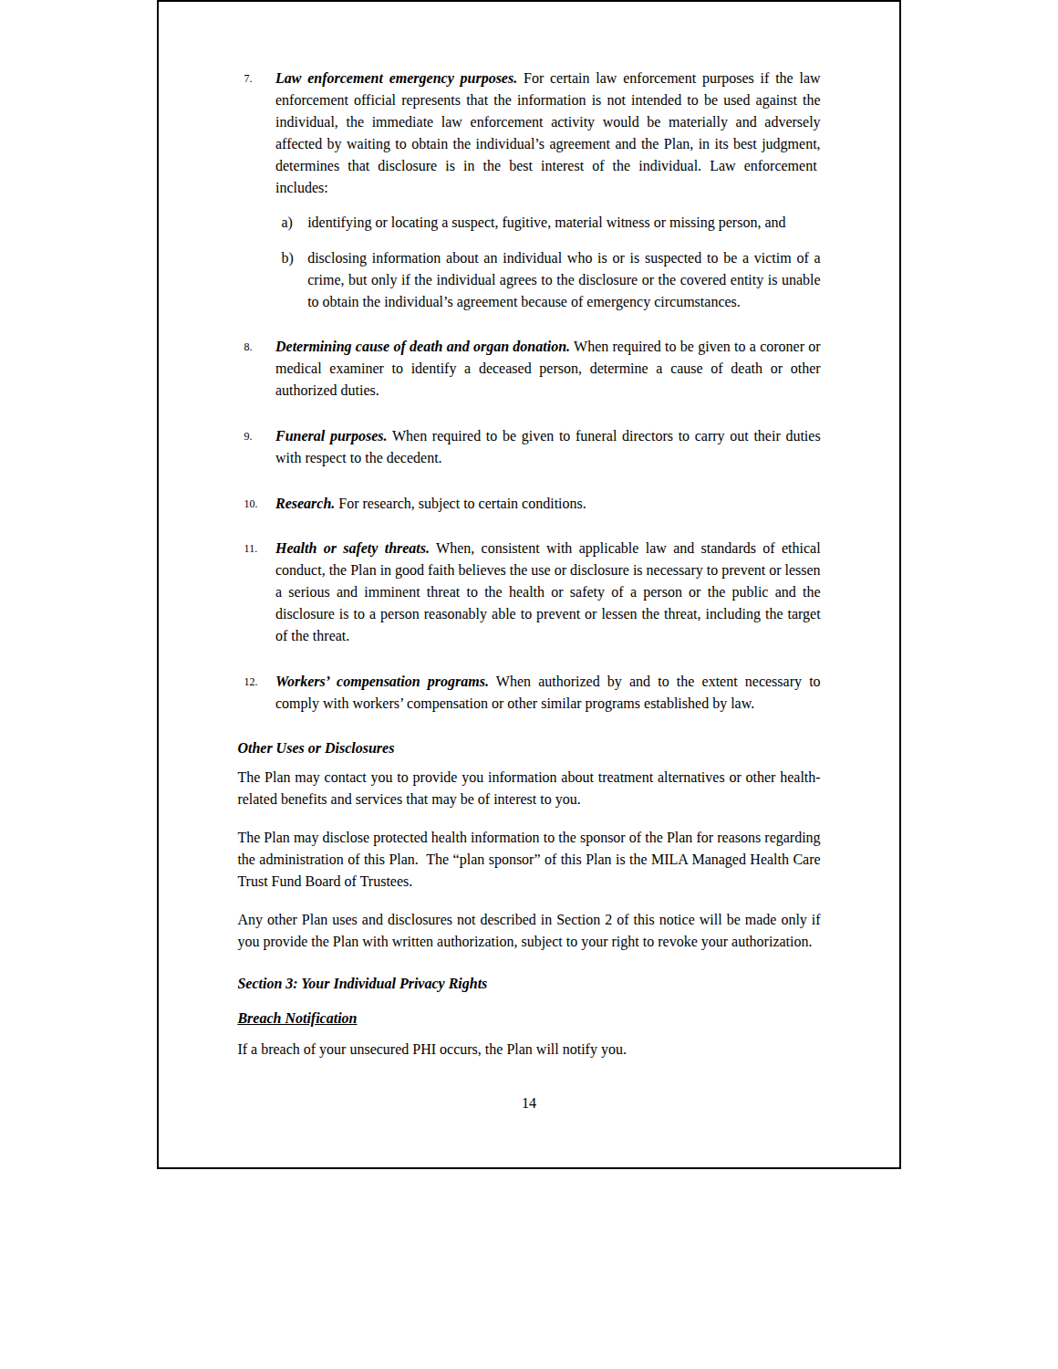Law enforcement emergency purposes. For certain law enforcement purposes if the law enforcement official represents that the information is not intended to be used against the individual, the immediate law enforcement activity would be materially and adversely affected by waiting to obtain the individual’s agreement and the Plan, in its best judgment, determines that disclosure is in the best interest of the individual. Law enforcement includes:
identifying or locating a suspect, fugitive, material witness or missing person, and
disclosing information about an individual who is or is suspected to be a victim of a crime, but only if the individual agrees to the disclosure or the covered entity is unable to obtain the individual’s agreement because of emergency circumstances.
Determining cause of death and organ donation. When required to be given to a coroner or medical examiner to identify a deceased person, determine a cause of death or other authorized duties.
Funeral purposes. When required to be given to funeral directors to carry out their duties with respect to the decedent.
Research. For research, subject to certain conditions.
Health or safety threats. When, consistent with applicable law and standards of ethical conduct, the Plan in good faith believes the use or disclosure is necessary to prevent or lessen a serious and imminent threat to the health or safety of a person or the public and the disclosure is to a person reasonably able to prevent or lessen the threat, including the target of the threat.
Workers’ compensation programs. When authorized by and to the extent necessary to comply with workers’ compensation or other similar programs established by law.
Other Uses or Disclosures
The Plan may contact you to provide you information about treatment alternatives or other health-related benefits and services that may be of interest to you.
The Plan may disclose protected health information to the sponsor of the Plan for reasons regarding the administration of this Plan. The “plan sponsor” of this Plan is the MILA Managed Health Care Trust Fund Board of Trustees.
Any other Plan uses and disclosures not described in Section 2 of this notice will be made only if you provide the Plan with written authorization, subject to your right to revoke your authorization.
Section 3: Your Individual Privacy Rights
Breach Notification
If a breach of your unsecured PHI occurs, the Plan will notify you.
14